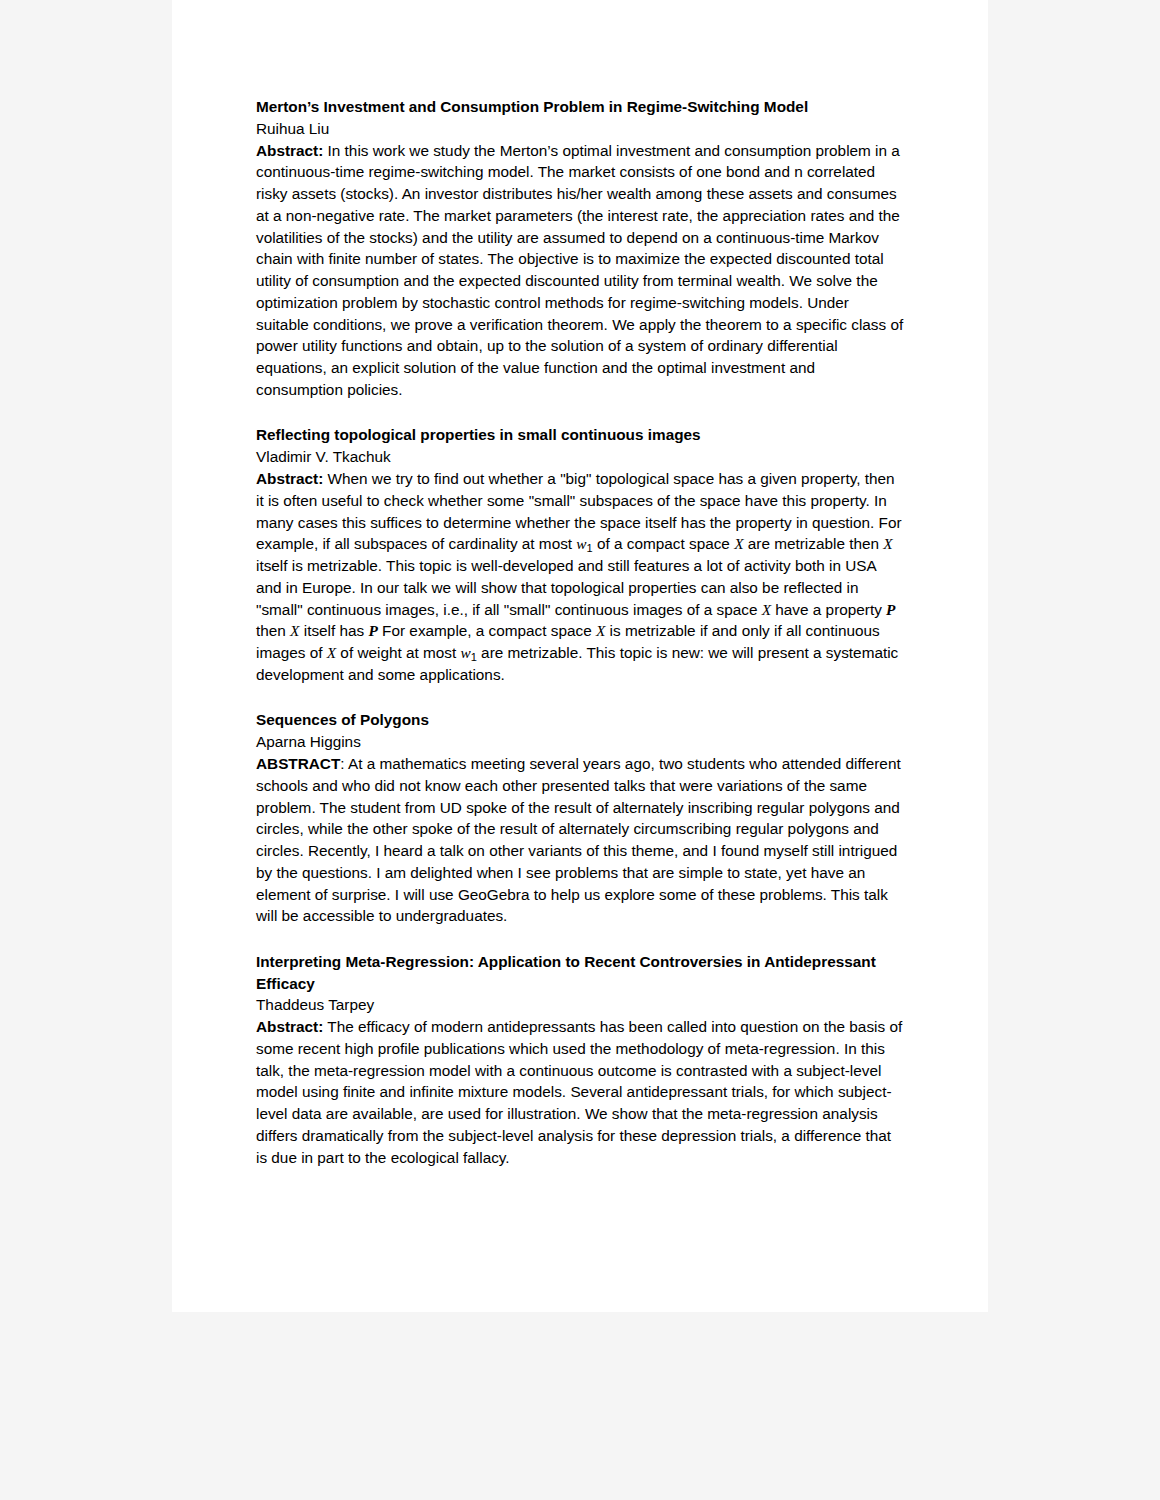Merton’s Investment and Consumption Problem in Regime-Switching Model
Ruihua Liu
Abstract: In this work we study the Merton’s optimal investment and consumption problem in a continuous-time regime-switching model. The market consists of one bond and n correlated risky assets (stocks). An investor distributes his/her wealth among these assets and consumes at a non-negative rate. The market parameters (the interest rate, the appreciation rates and the volatilities of the stocks) and the utility are assumed to depend on a continuous-time Markov chain with finite number of states. The objective is to maximize the expected discounted total utility of consumption and the expected discounted utility from terminal wealth. We solve the optimization problem by stochastic control methods for regime-switching models. Under suitable conditions, we prove a verification theorem. We apply the theorem to a specific class of power utility functions and obtain, up to the solution of a system of ordinary differential equations, an explicit solution of the value function and the optimal investment and consumption policies.
Reflecting topological properties in small continuous images
Vladimir V. Tkachuk
Abstract: When we try to find out whether a "big" topological space has a given property, then it is often useful to check whether some "small" subspaces of the space have this property. In many cases this suffices to determine whether the space itself has the property in question. For example, if all subspaces of cardinality at most w1 of a compact space X are metrizable then X itself is metrizable. This topic is well-developed and still features a lot of activity both in USA and in Europe. In our talk we will show that topological properties can also be reflected in "small" continuous images, i.e., if all "small" continuous images of a space X have a property P then X itself has P For example, a compact space X is metrizable if and only if all continuous images of X of weight at most w1 are metrizable. This topic is new: we will present a systematic development and some applications.
Sequences of Polygons
Aparna Higgins
ABSTRACT: At a mathematics meeting several years ago, two students who attended different schools and who did not know each other presented talks that were variations of the same problem. The student from UD spoke of the result of alternately inscribing regular polygons and circles, while the other spoke of the result of alternately circumscribing regular polygons and circles. Recently, I heard a talk on other variants of this theme, and I found myself still intrigued by the questions. I am delighted when I see problems that are simple to state, yet have an element of surprise. I will use GeoGebra to help us explore some of these problems. This talk will be accessible to undergraduates.
Interpreting Meta-Regression: Application to Recent Controversies in Antidepressant Efficacy
Thaddeus Tarpey
Abstract: The efficacy of modern antidepressants has been called into question on the basis of some recent high profile publications which used the methodology of meta-regression. In this talk, the meta-regression model with a continuous outcome is contrasted with a subject-level model using finite and infinite mixture models. Several antidepressant trials, for which subject-level data are available, are used for illustration. We show that the meta-regression analysis differs dramatically from the subject-level analysis for these depression trials, a difference that is due in part to the ecological fallacy.